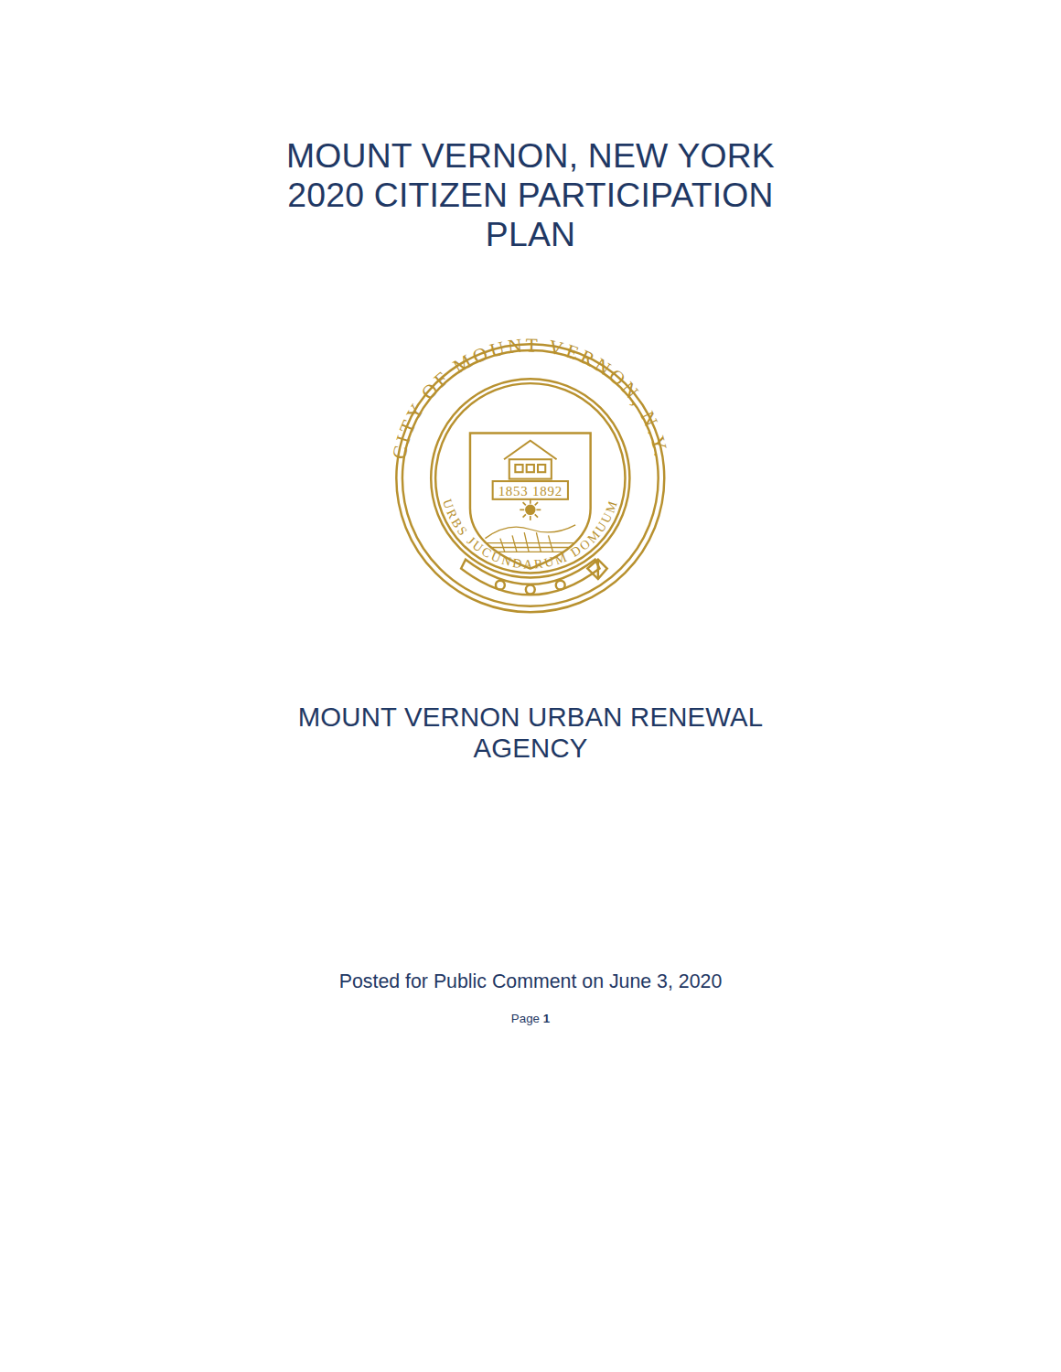MOUNT VERNON, NEW YORK
2020 CITIZEN PARTICIPATION PLAN
CITY OF MOUNT VERNON, N.Y. 1853 1892 URBS JUCUNDARUM DOMUUM
MOUNT VERNON URBAN RENEWAL AGENCY
Posted for Public Comment on June 3, 2020
Page 1